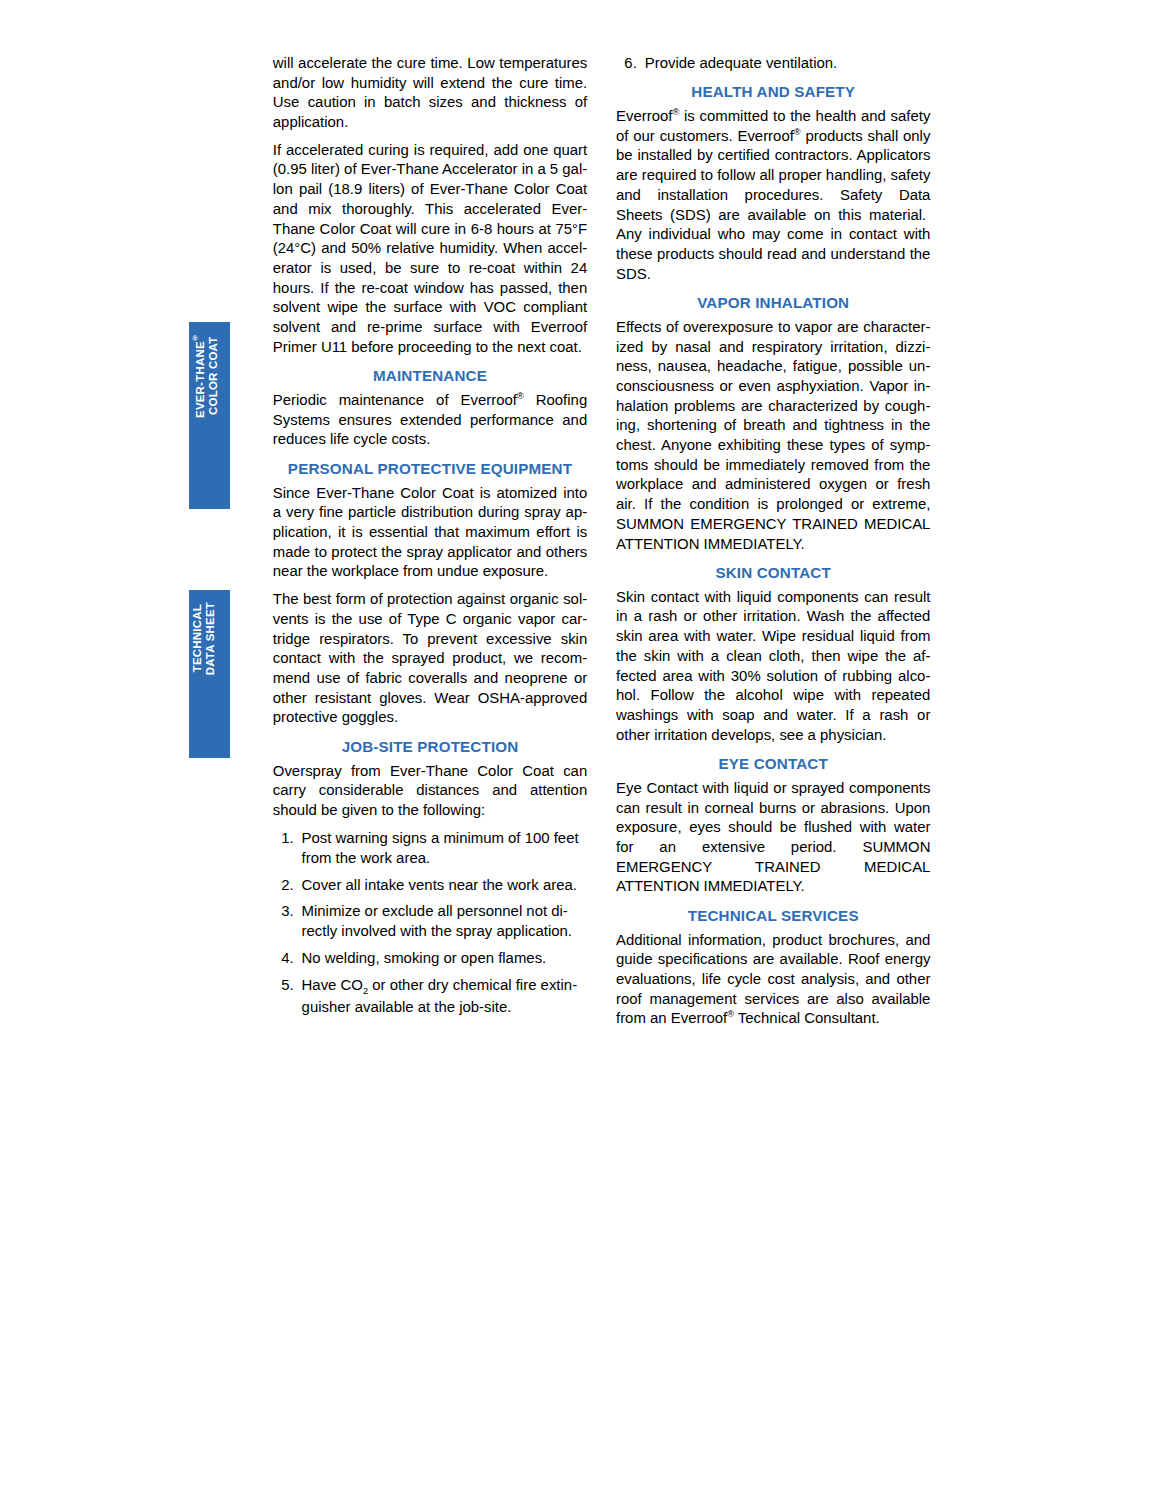EVER-THANE®
COLOR COAT
TECHNICAL
DATA SHEET
will accelerate the cure time. Low temperatures and/or low humidity will extend the cure time. Use caution in batch sizes and thickness of application.
If accelerated curing is required, add one quart (0.95 liter) of Ever-Thane Accelerator in a 5 gallon pail (18.9 liters) of Ever-Thane Color Coat and mix thoroughly. This accelerated Ever-Thane Color Coat will cure in 6-8 hours at 75°F (24°C) and 50% relative humidity. When accelerator is used, be sure to re-coat within 24 hours. If the re-coat window has passed, then solvent wipe the surface with VOC compliant solvent and re-prime surface with Everroof Primer U11 before proceeding to the next coat.
MAINTENANCE
Periodic maintenance of Everroof® Roofing Systems ensures extended performance and reduces life cycle costs.
PERSONAL PROTECTIVE EQUIPMENT
Since Ever-Thane Color Coat is atomized into a very fine particle distribution during spray application, it is essential that maximum effort is made to protect the spray applicator and others near the workplace from undue exposure.
The best form of protection against organic solvents is the use of Type C organic vapor cartridge respirators. To prevent excessive skin contact with the sprayed product, we recommend use of fabric coveralls and neoprene or other resistant gloves. Wear OSHA-approved protective goggles.
JOB-SITE PROTECTION
Overspray from Ever-Thane Color Coat can carry considerable distances and attention should be given to the following:
Post warning signs a minimum of 100 feet from the work area.
Cover all intake vents near the work area.
Minimize or exclude all personnel not directly involved with the spray application.
No welding, smoking or open flames.
Have CO2 or other dry chemical fire extinguisher available at the job-site.
Provide adequate ventilation.
HEALTH AND SAFETY
Everroof® is committed to the health and safety of our customers. Everroof® products shall only be installed by certified contractors. Applicators are required to follow all proper handling, safety and installation procedures. Safety Data Sheets (SDS) are available on this material. Any individual who may come in contact with these products should read and understand the SDS.
VAPOR INHALATION
Effects of overexposure to vapor are characterized by nasal and respiratory irritation, dizziness, nausea, headache, fatigue, possible unconsciousness or even asphyxiation. Vapor inhalation problems are characterized by coughing, shortening of breath and tightness in the chest. Anyone exhibiting these types of symptoms should be immediately removed from the workplace and administered oxygen or fresh air. If the condition is prolonged or extreme, SUMMON EMERGENCY TRAINED MEDICAL ATTENTION IMMEDIATELY.
SKIN CONTACT
Skin contact with liquid components can result in a rash or other irritation. Wash the affected skin area with water. Wipe residual liquid from the skin with a clean cloth, then wipe the affected area with 30% solution of rubbing alcohol. Follow the alcohol wipe with repeated washings with soap and water. If a rash or other irritation develops, see a physician.
EYE CONTACT
Eye Contact with liquid or sprayed components can result in corneal burns or abrasions. Upon exposure, eyes should be flushed with water for an extensive period. SUMMON EMERGENCY TRAINED MEDICAL ATTENTION IMMEDIATELY.
TECHNICAL SERVICES
Additional information, product brochures, and guide specifications are available. Roof energy evaluations, life cycle cost analysis, and other roof management services are also available from an Everroof® Technical Consultant.